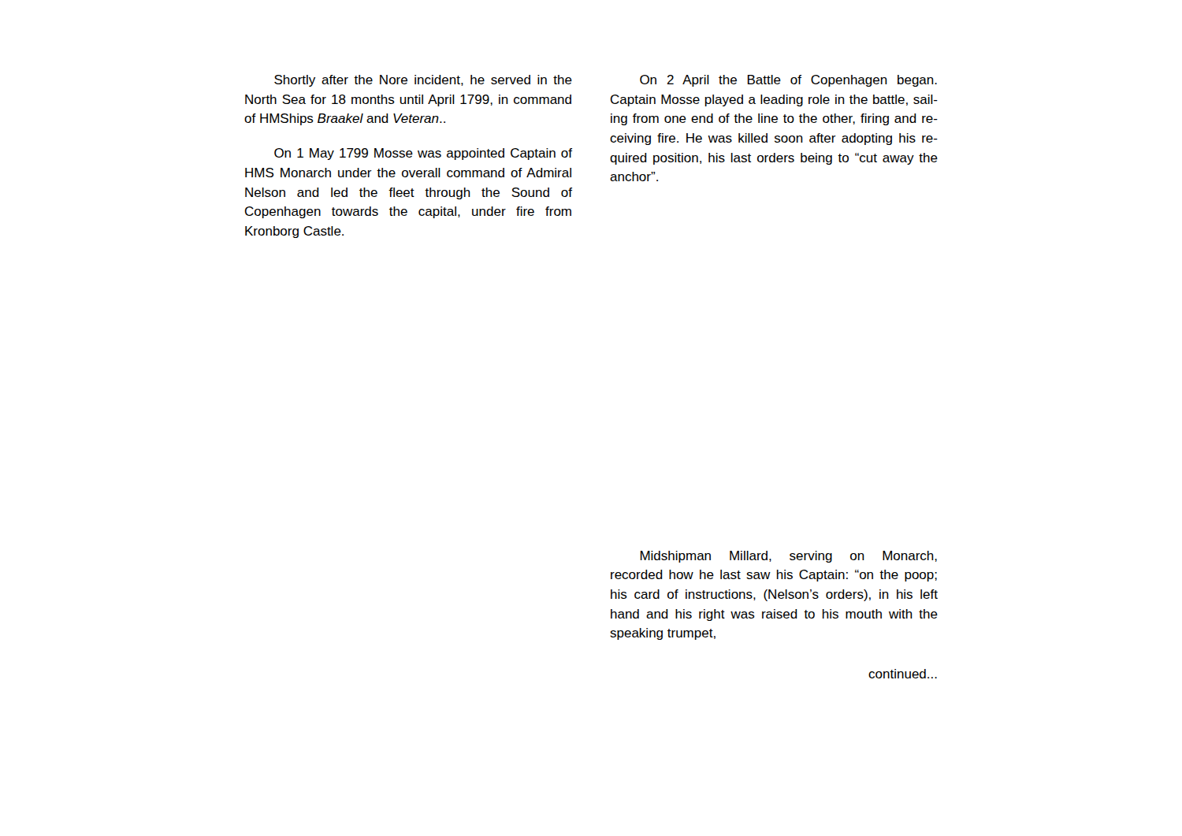Shortly after the Nore incident, he served in the North Sea for 18 months until April 1799, in command of HMShips Braakel and Veteran..
On 1 May 1799 Mosse was appointed Captain of HMS Monarch under the overall command of Admiral Nelson and led the fleet through the Sound of Copenhagen towards the capital, under fire from Kronborg Castle.
On 2 April the Battle of Copenhagen began. Captain Mosse played a leading role in the battle, sailing from one end of the line to the other, firing and receiving fire. He was killed soon after adopting his required position, his last orders being to “cut away the anchor”.
Midshipman Millard, serving on Monarch, recorded how he last saw his Captain: “on the poop; his card of instructions, (Nelson’s orders), in his left hand and his right was raised to his mouth with the speaking trumpet,
continued...